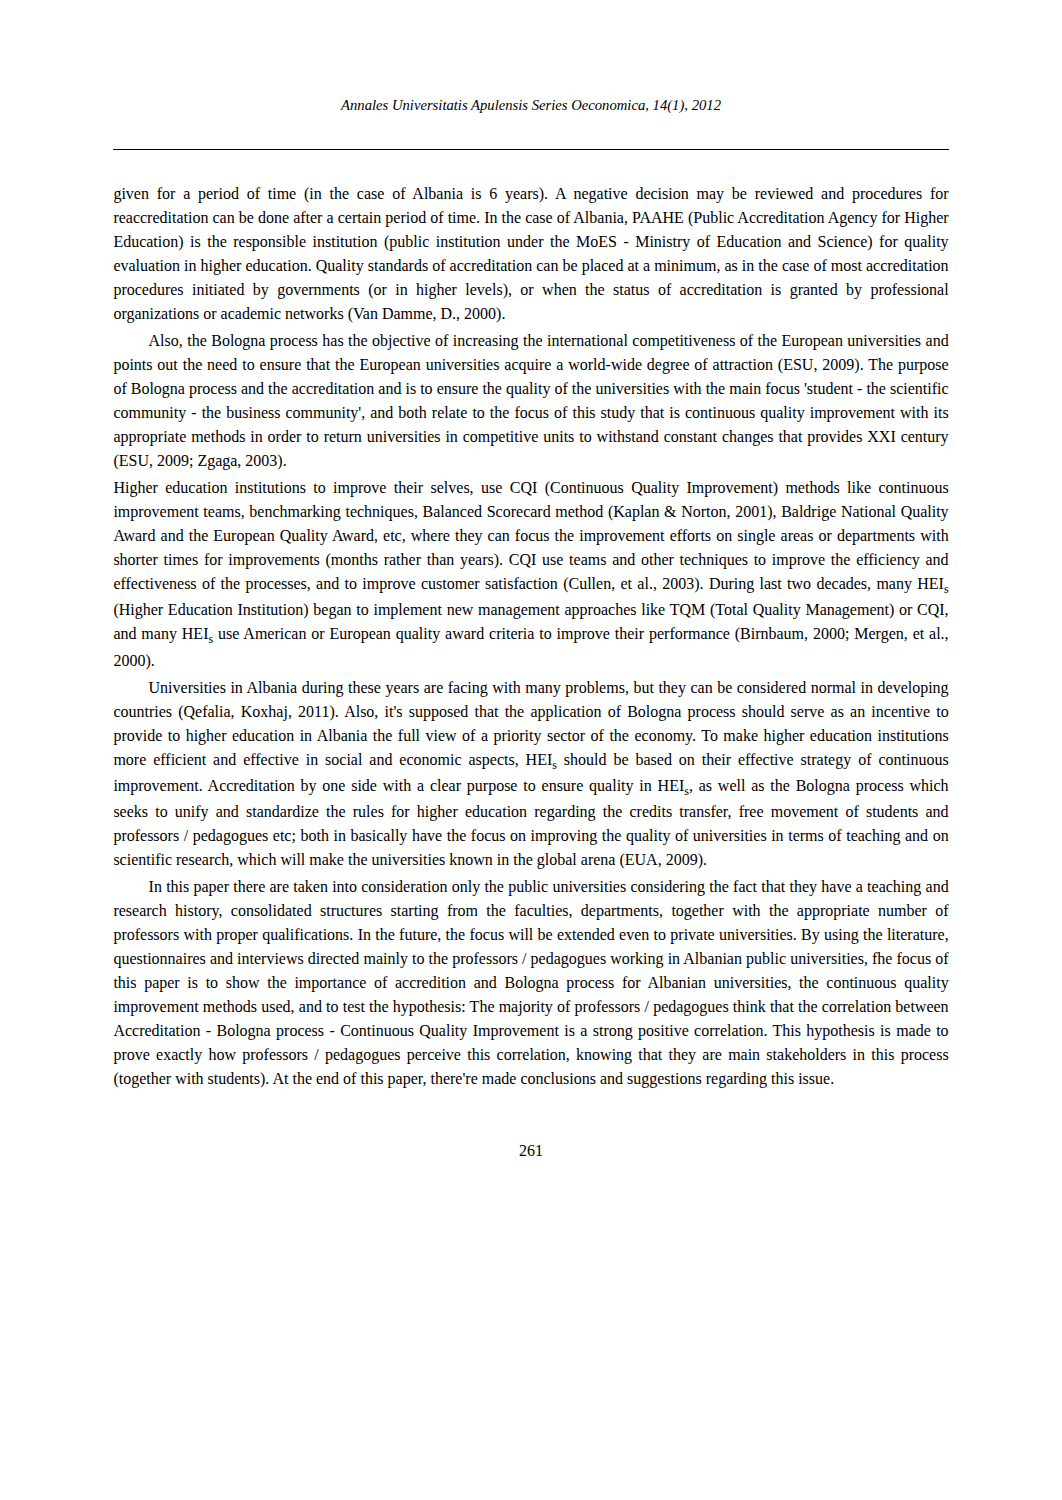Annales Universitatis Apulensis Series Oeconomica, 14(1), 2012
given for a period of time (in the case of Albania is 6 years). A negative decision may be reviewed and procedures for reaccreditation can be done after a certain period of time. In the case of Albania, PAAHE (Public Accreditation Agency for Higher Education) is the responsible institution (public institution under the MoES - Ministry of Education and Science) for quality evaluation in higher education. Quality standards of accreditation can be placed at a minimum, as in the case of most accreditation procedures initiated by governments (or in higher levels), or when the status of accreditation is granted by professional organizations or academic networks (Van Damme, D., 2000).
Also, the Bologna process has the objective of increasing the international competitiveness of the European universities and points out the need to ensure that the European universities acquire a world-wide degree of attraction (ESU, 2009). The purpose of Bologna process and the accreditation and is to ensure the quality of the universities with the main focus 'student - the scientific community - the business community', and both relate to the focus of this study that is continuous quality improvement with its appropriate methods in order to return universities in competitive units to withstand constant changes that provides XXI century (ESU, 2009; Zgaga, 2003).
Higher education institutions to improve their selves, use CQI (Continuous Quality Improvement) methods like continuous improvement teams, benchmarking techniques, Balanced Scorecard method (Kaplan & Norton, 2001), Baldrige National Quality Award and the European Quality Award, etc, where they can focus the improvement efforts on single areas or departments with shorter times for improvements (months rather than years). CQI use teams and other techniques to improve the efficiency and effectiveness of the processes, and to improve customer satisfaction (Cullen, et al., 2003). During last two decades, many HEIs (Higher Education Institution) began to implement new management approaches like TQM (Total Quality Management) or CQI, and many HEIs use American or European quality award criteria to improve their performance (Birnbaum, 2000; Mergen, et al., 2000).
Universities in Albania during these years are facing with many problems, but they can be considered normal in developing countries (Qefalia, Koxhaj, 2011). Also, it's supposed that the application of Bologna process should serve as an incentive to provide to higher education in Albania the full view of a priority sector of the economy. To make higher education institutions more efficient and effective in social and economic aspects, HEIs should be based on their effective strategy of continuous improvement. Accreditation by one side with a clear purpose to ensure quality in HEIs, as well as the Bologna process which seeks to unify and standardize the rules for higher education regarding the credits transfer, free movement of students and professors / pedagogues etc; both in basically have the focus on improving the quality of universities in terms of teaching and on scientific research, which will make the universities known in the global arena (EUA, 2009).
In this paper there are taken into consideration only the public universities considering the fact that they have a teaching and research history, consolidated structures starting from the faculties, departments, together with the appropriate number of professors with proper qualifications. In the future, the focus will be extended even to private universities. By using the literature, questionnaires and interviews directed mainly to the professors / pedagogues working in Albanian public universities, fhe focus of this paper is to show the importance of accredition and Bologna process for Albanian universities, the continuous quality improvement methods used, and to test the hypothesis: The majority of professors / pedagogues think that the correlation between Accreditation - Bologna process - Continuous Quality Improvement is a strong positive correlation. This hypothesis is made to prove exactly how professors / pedagogues perceive this correlation, knowing that they are main stakeholders in this process (together with students). At the end of this paper, there're made conclusions and suggestions regarding this issue.
261